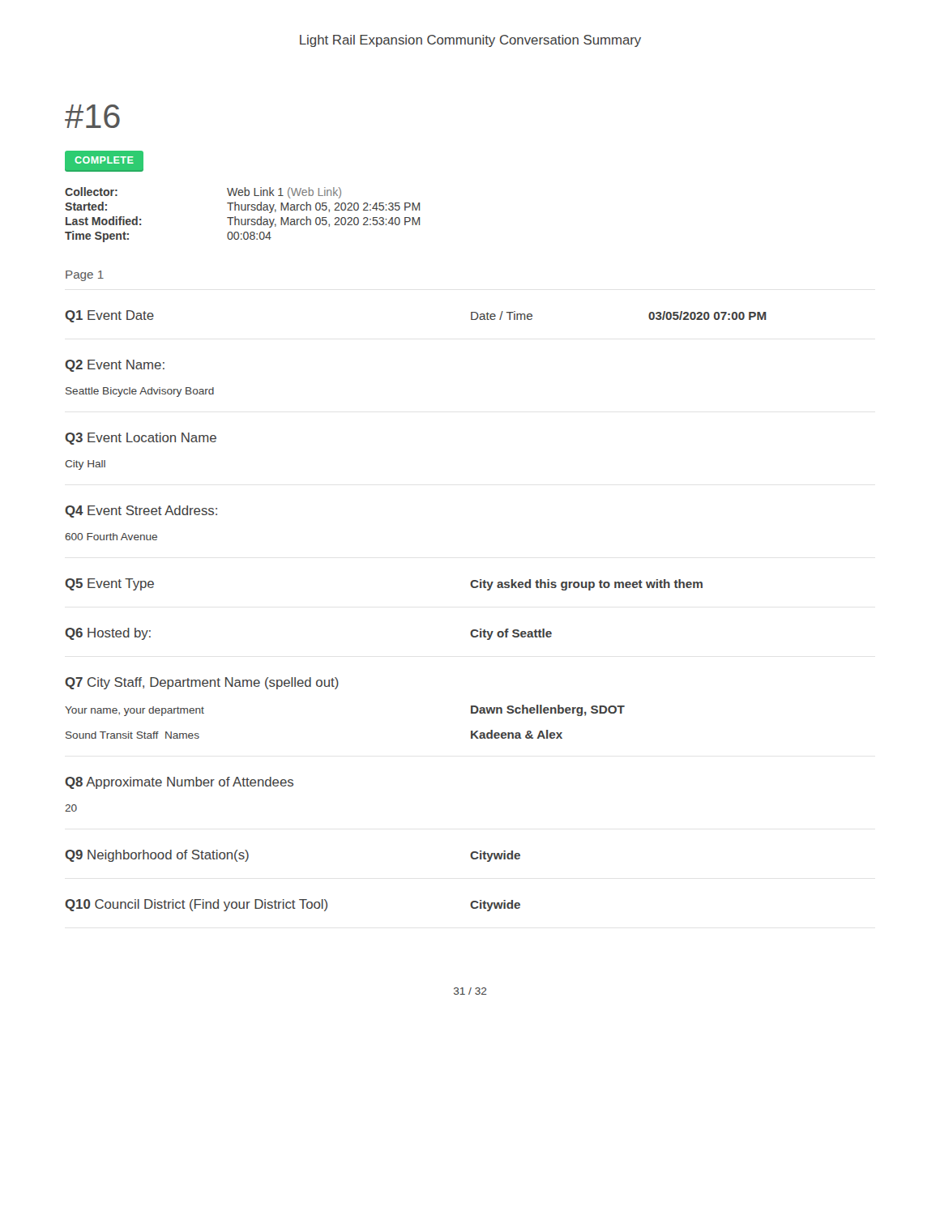Light Rail Expansion Community Conversation Summary
#16
COMPLETE
| Collector: | Web Link 1 (Web Link) |
| Started: | Thursday, March 05, 2020 2:45:35 PM |
| Last Modified: | Thursday, March 05, 2020 2:53:40 PM |
| Time Spent: | 00:08:04 |
Page 1
Q1 Event Date
Date / Time
03/05/2020 07:00 PM
Q2 Event Name:
Seattle Bicycle Advisory Board
Q3 Event Location Name
City Hall
Q4 Event Street Address:
600 Fourth Avenue
Q5 Event Type
City asked this group to meet with them
Q6 Hosted by:
City of Seattle
Q7 City Staff, Department Name (spelled out)
Your name, your department
Dawn Schellenberg, SDOT
Sound Transit Staff Names
Kadeena & Alex
Q8 Approximate Number of Attendees
20
Q9 Neighborhood of Station(s)
Citywide
Q10 Council District (Find your District Tool)
Citywide
31 / 32